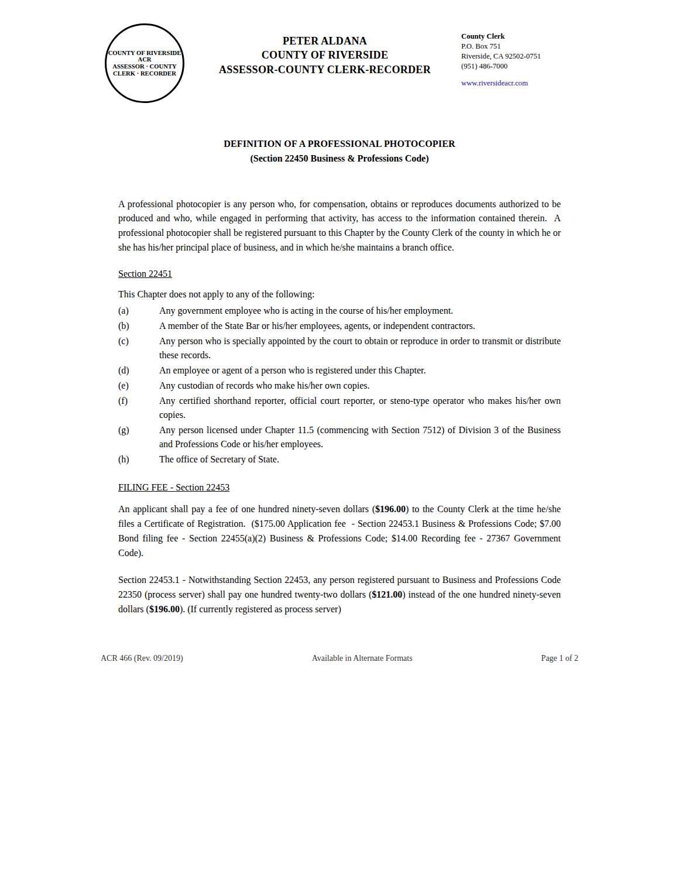COUNTY OF RIVERSIDE
ACR
ASSESSOR · COUNTY CLERK · RECORDER
PETER ALDANA
COUNTY OF RIVERSIDE
ASSESSOR-COUNTY CLERK-RECORDER
County Clerk
P.O. Box 751
Riverside, CA 92502-0751
(951) 486-7000
www.riversideacr.com
DEFINITION OF A PROFESSIONAL PHOTOCOPIER
(Section 22450 Business & Professions Code)
A professional photocopier is any person who, for compensation, obtains or reproduces documents authorized to be produced and who, while engaged in performing that activity, has access to the information contained therein. A professional photocopier shall be registered pursuant to this Chapter by the County Clerk of the county in which he or she has his/her principal place of business, and in which he/she maintains a branch office.
Section 22451
This Chapter does not apply to any of the following:
(a) Any government employee who is acting in the course of his/her employment.
(b) A member of the State Bar or his/her employees, agents, or independent contractors.
(c) Any person who is specially appointed by the court to obtain or reproduce in order to transmit or distribute these records.
(d) An employee or agent of a person who is registered under this Chapter.
(e) Any custodian of records who make his/her own copies.
(f) Any certified shorthand reporter, official court reporter, or steno-type operator who makes his/her own copies.
(g) Any person licensed under Chapter 11.5 (commencing with Section 7512) of Division 3 of the Business and Professions Code or his/her employees.
(h) The office of Secretary of State.
FILING FEE - Section 22453
An applicant shall pay a fee of one hundred ninety-seven dollars ($196.00) to the County Clerk at the time he/she files a Certificate of Registration. ($175.00 Application fee - Section 22453.1 Business & Professions Code; $7.00 Bond filing fee - Section 22455(a)(2) Business & Professions Code; $14.00 Recording fee - 27367 Government Code).
Section 22453.1 - Notwithstanding Section 22453, any person registered pursuant to Business and Professions Code 22350 (process server) shall pay one hundred twenty-two dollars ($121.00) instead of the one hundred ninety-seven dollars ($196.00). (If currently registered as process server)
ACR 466 (Rev. 09/2019)
Available in Alternate Formats
Page 1 of 2